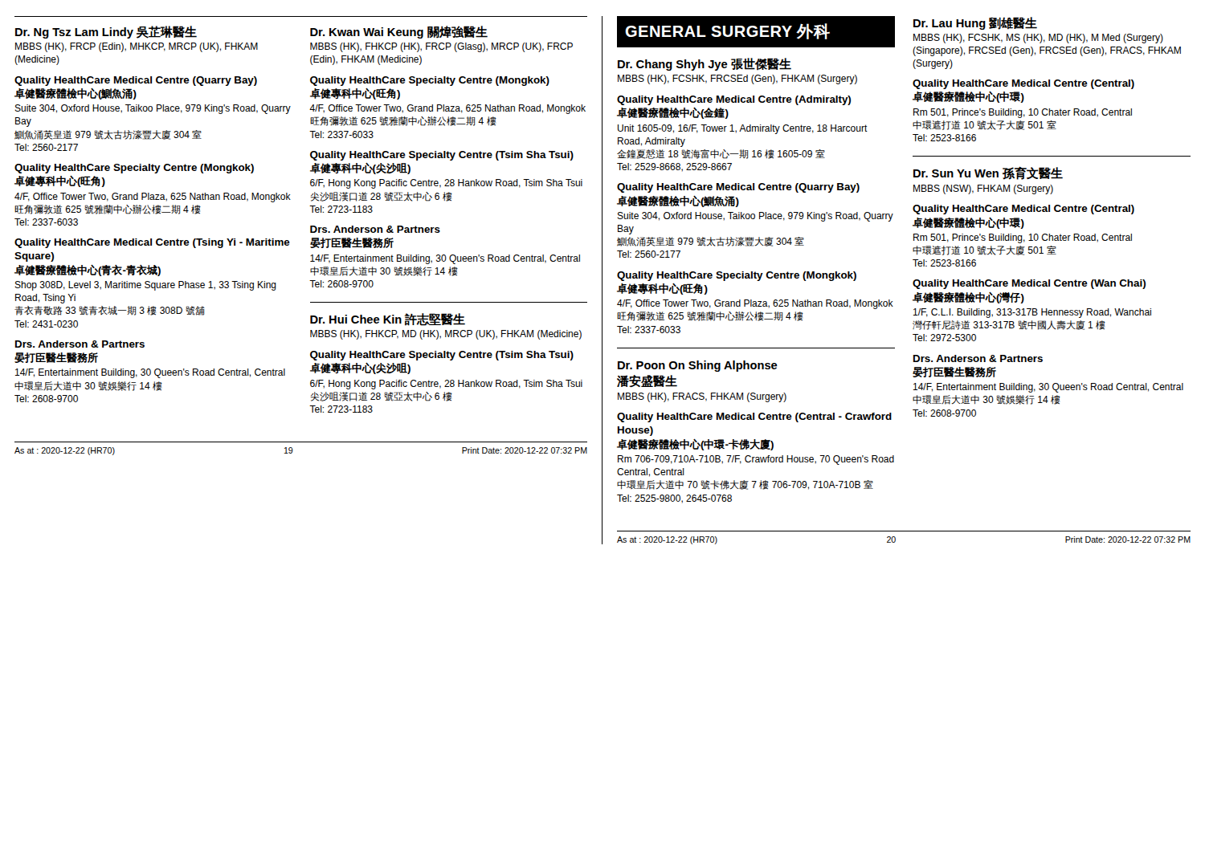Dr. Ng Tsz Lam Lindy 吳芷琳醫生
MBBS (HK), FRCP (Edin), MHKCP, MRCP (UK), FHKAM (Medicine)
Quality HealthCare Medical Centre (Quarry Bay)
卓健醫療體檢中心(鰂魚涌)
Suite 304, Oxford House, Taikoo Place, 979 King's Road, Quarry Bay
鰂魚涌英皇道 979 號太古坊濠豐大廈 304 室
Tel: 2560-2177
Quality HealthCare Specialty Centre (Mongkok)
卓健專科中心(旺角)
4/F, Office Tower Two, Grand Plaza, 625 Nathan Road, Mongkok
旺角彌敦道 625 號雅蘭中心辦公樓二期 4 樓
Tel: 2337-6033
Quality HealthCare Medical Centre (Tsing Yi - Maritime Square)
卓健醫療體檢中心(青衣-青衣城)
Shop 308D, Level 3, Maritime Square Phase 1, 33 Tsing King Road, Tsing Yi
青衣青敬路 33 號青衣城一期 3 樓 308D 號舖
Tel: 2431-0230
Drs. Anderson & Partners
晏打臣醫生醫務所
14/F, Entertainment Building, 30 Queen's Road Central, Central
中環皇后大道中 30 號娛樂行 14 樓
Tel: 2608-9700
Dr. Kwan Wai Keung 關煒強醫生
MBBS (HK), FHKCP (HK), FRCP (Glasg), MRCP (UK), FRCP (Edin), FHKAM (Medicine)
Quality HealthCare Specialty Centre (Mongkok)
卓健專科中心(旺角)
4/F, Office Tower Two, Grand Plaza, 625 Nathan Road, Mongkok
旺角彌敦道 625 號雅蘭中心辦公樓二期 4 樓
Tel: 2337-6033
Quality HealthCare Specialty Centre (Tsim Sha Tsui)
卓健專科中心(尖沙咀)
6/F, Hong Kong Pacific Centre, 28 Hankow Road, Tsim Sha Tsui
尖沙咀漢口道 28 號亞太中心 6 樓
Tel: 2723-1183
Drs. Anderson & Partners
晏打臣醫生醫務所
14/F, Entertainment Building, 30 Queen's Road Central, Central
中環皇后大道中 30 號娛樂行 14 樓
Tel: 2608-9700
Dr. Hui Chee Kin 許志堅醫生
MBBS (HK), FHKCP, MD (HK), MRCP (UK), FHKAM (Medicine)
Quality HealthCare Specialty Centre (Tsim Sha Tsui)
卓健專科中心(尖沙咀)
6/F, Hong Kong Pacific Centre, 28 Hankow Road, Tsim Sha Tsui
尖沙咀漢口道 28 號亞太中心 6 樓
Tel: 2723-1183
As at : 2020-12-22 (HR70)
19
Print Date: 2020-12-22 07:32 PM
GENERAL SURGERY 外科
Dr. Chang Shyh Jye 張世傑醫生
MBBS (HK), FCSHK, FRCSEd (Gen), FHKAM (Surgery)
Quality HealthCare Medical Centre (Admiralty)
卓健醫療體檢中心(金鐘)
Unit 1605-09, 16/F, Tower 1, Admiralty Centre, 18 Harcourt Road, Admiralty
金鐘夏慤道 18 號海富中心一期 16 樓 1605-09 室
Tel: 2529-8668, 2529-8667
Quality HealthCare Medical Centre (Quarry Bay)
卓健醫療體檢中心(鰂魚涌)
Suite 304, Oxford House, Taikoo Place, 979 King's Road, Quarry Bay
鰂魚涌英皇道 979 號太古坊濠豐大廈 304 室
Tel: 2560-2177
Quality HealthCare Specialty Centre (Mongkok)
卓健專科中心(旺角)
4/F, Office Tower Two, Grand Plaza, 625 Nathan Road, Mongkok
旺角彌敦道 625 號雅蘭中心辦公樓二期 4 樓
Tel: 2337-6033
Dr. Poon On Shing Alphonse
潘安盛醫生
MBBS (HK), FRACS, FHKAM (Surgery)
Quality HealthCare Medical Centre (Central - Crawford House)
卓健醫療體檢中心(中環-卡佛大廈)
Rm 706-709,710A-710B, 7/F, Crawford House, 70 Queen's Road Central, Central
中環皇后大道中 70 號卡佛大廈 7 樓 706-709, 710A-710B 室
Tel: 2525-9800, 2645-0768
Dr. Lau Hung 劉雄醫生
MBBS (HK), FCSHK, MS (HK), MD (HK), M Med (Surgery) (Singapore), FRCSEd (Gen), FRCSEd (Gen), FRACS, FHKAM (Surgery)
Quality HealthCare Medical Centre (Central)
卓健醫療體檢中心(中環)
Rm 501, Prince's Building, 10 Chater Road, Central
中環遮打道 10 號太子大廈 501 室
Tel: 2523-8166
Dr. Sun Yu Wen 孫育文醫生
MBBS (NSW), FHKAM (Surgery)
Quality HealthCare Medical Centre (Central)
卓健醫療體檢中心(中環)
Rm 501, Prince's Building, 10 Chater Road, Central
中環遮打道 10 號太子大廈 501 室
Tel: 2523-8166
Quality HealthCare Medical Centre (Wan Chai)
卓健醫療體檢中心(灣仔)
1/F, C.L.I. Building, 313-317B Hennessy Road, Wanchai
灣仔軒尼詩道 313-317B 號中國人壽大廈 1 樓
Tel: 2972-5300
Drs. Anderson & Partners
晏打臣醫生醫務所
14/F, Entertainment Building, 30 Queen's Road Central, Central
中環皇后大道中 30 號娛樂行 14 樓
Tel: 2608-9700
As at : 2020-12-22 (HR70)
20
Print Date: 2020-12-22 07:32 PM